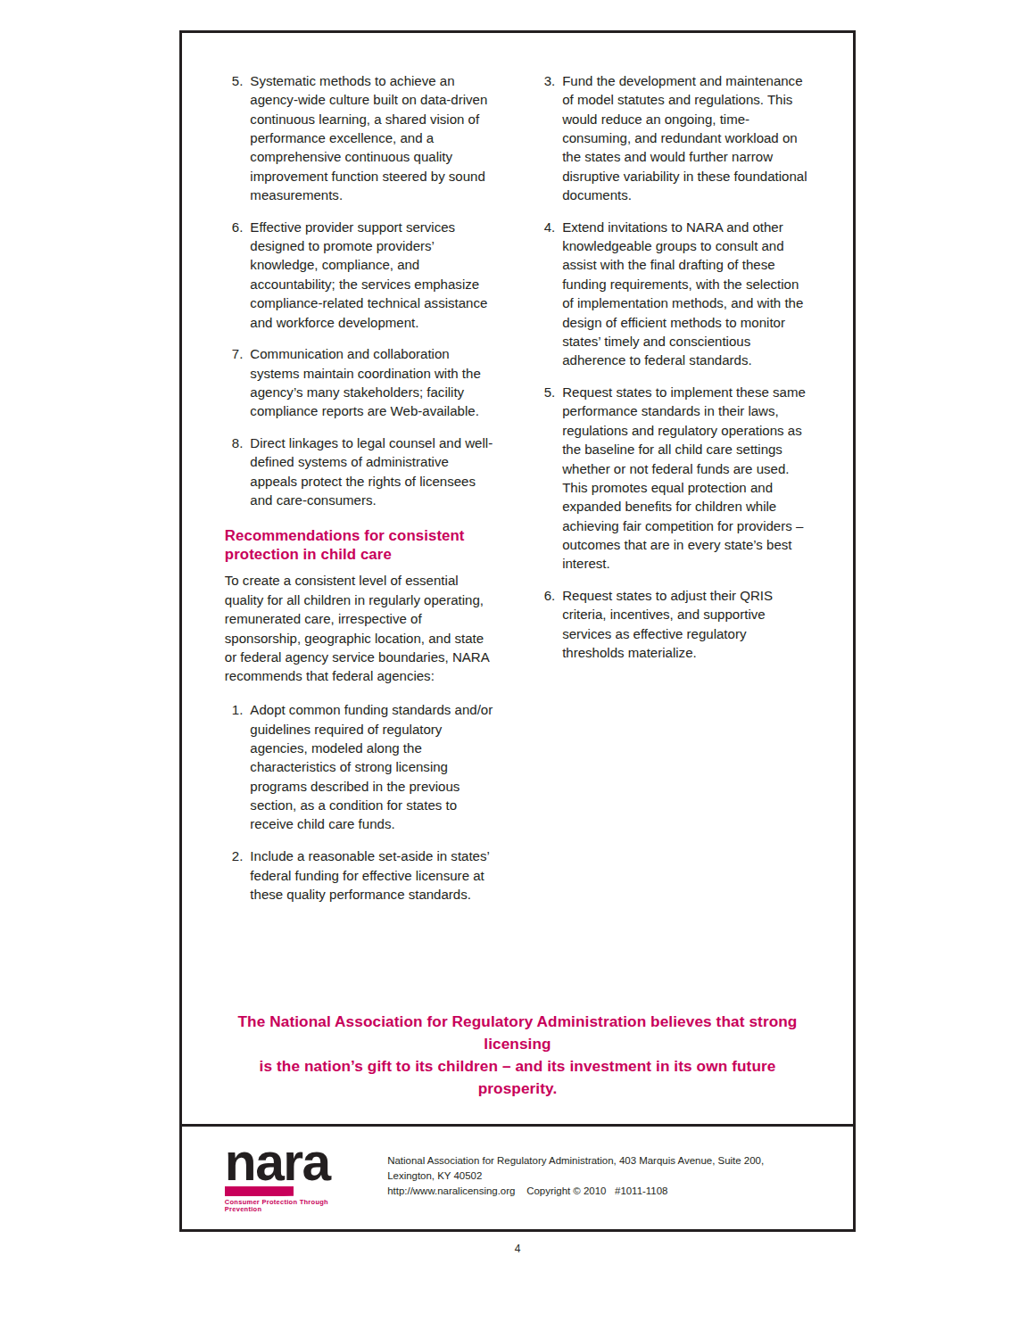Systematic methods to achieve an agency-wide culture built on data-driven continuous learning, a shared vision of performance excellence, and a comprehensive continuous quality improvement function steered by sound measurements.
Effective provider support services designed to promote providers’ knowledge, compliance, and accountability; the services emphasize compliance-related technical assistance and workforce development.
Communication and collaboration systems maintain coordination with the agency’s many stakeholders; facility compliance reports are Web-available.
Direct linkages to legal counsel and well-defined systems of administrative appeals protect the rights of licensees and care-consumers.
Recommendations for consistent protection in child care
To create a consistent level of essential quality for all children in regularly operating, remunerated care, irrespective of sponsorship, geographic location, and state or federal agency service boundaries, NARA recommends that federal agencies:
Adopt common funding standards and/or guidelines required of regulatory agencies, modeled along the characteristics of strong licensing programs described in the previous section, as a condition for states to receive child care funds.
Include a reasonable set-aside in states’ federal funding for effective licensure at these quality performance standards.
Fund the development and maintenance of model statutes and regulations. This would reduce an ongoing, time-consuming, and redundant workload on the states and would further narrow disruptive variability in these foundational documents.
Extend invitations to NARA and other knowledgeable groups to consult and assist with the final drafting of these funding requirements, with the selection of implementation methods, and with the design of efficient methods to monitor states’ timely and conscientious adherence to federal standards.
Request states to implement these same performance standards in their laws, regulations and regulatory operations as the baseline for all child care settings whether or not federal funds are used. This promotes equal protection and expanded benefits for children while achieving fair competition for providers – outcomes that are in every state’s best interest.
Request states to adjust their QRIS criteria, incentives, and supportive services as effective regulatory thresholds materialize.
The National Association for Regulatory Administration believes that strong licensing
is the nation’s gift to its children – and its investment in its own future prosperity.
nara Consumer Protection Through Prevention
National Association for Regulatory Administration, 403 Marquis Avenue, Suite 200, Lexington, KY 40502
http://www.naralicensing.org Copyright © 2010 #1011-1108
4